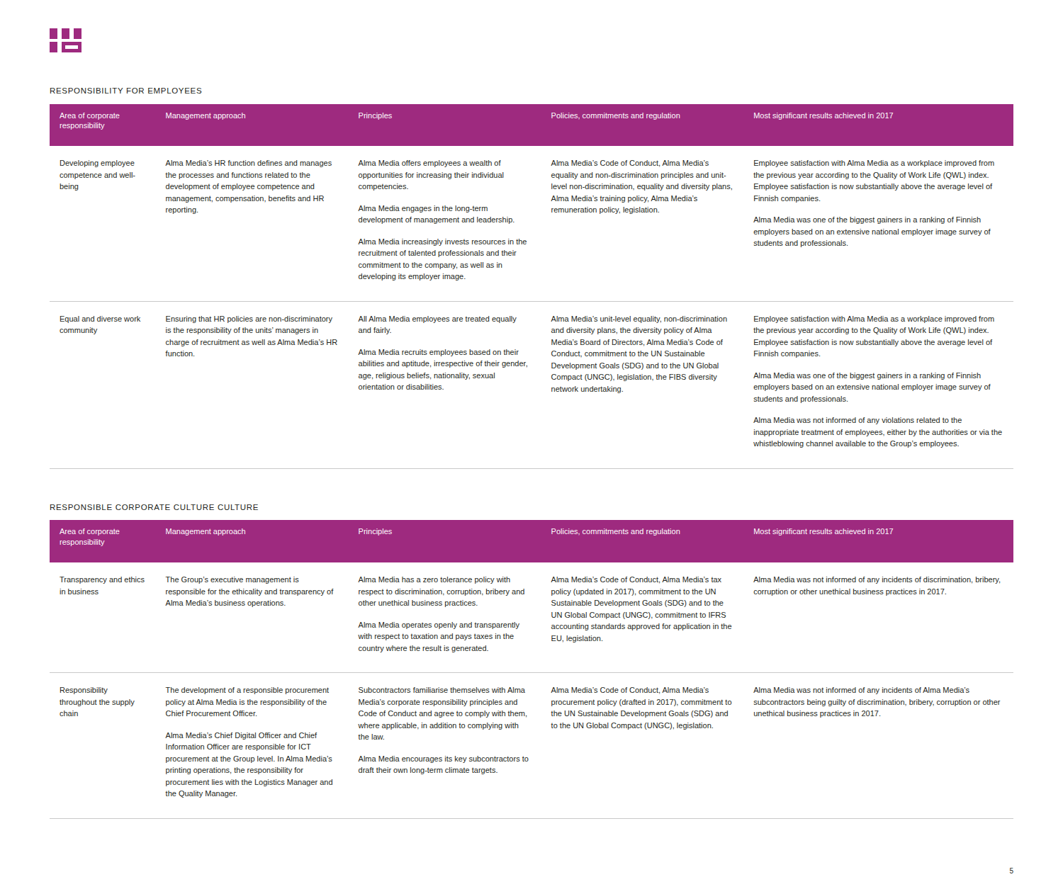Responsibility for employees
| Area of corporate responsibility | Management approach | Principles | Policies, commitments and regulation | Most significant results achieved in 2017 |
| --- | --- | --- | --- | --- |
| Developing employee competence and well-being | Alma Media’s HR function defines and manages the processes and functions related to the development of employee competence and management, compensation, benefits and HR reporting. | Alma Media offers employees a wealth of opportunities for increasing their individual competencies. Alma Media engages in the long-term development of management and leadership. Alma Media increasingly invests resources in the recruitment of talented professionals and their commitment to the company, as well as in developing its employer image. | Alma Media’s Code of Conduct, Alma Media’s equality and non-discrimination principles and unit-level non-discrimination, equality and diversity plans, Alma Media’s training policy, Alma Media’s remuneration policy, legislation. | Employee satisfaction with Alma Media as a workplace improved from the previous year according to the Quality of Work Life (QWL) index. Employee satisfaction is now substantially above the average level of Finnish companies. Alma Media was one of the biggest gainers in a ranking of Finnish employers based on an extensive national employer image survey of students and professionals. |
| Equal and diverse work community | Ensuring that HR policies are non-discriminatory is the responsibility of the units’ managers in charge of recruitment as well as Alma Media’s HR function. | All Alma Media employees are treated equally and fairly. Alma Media recruits employees based on their abilities and aptitude, irrespective of their gender, age, religious beliefs, nationality, sexual orientation or disabilities. | Alma Media’s unit-level equality, non-discrimination and diversity plans, the diversity policy of Alma Media’s Board of Directors, Alma Media’s Code of Conduct, commitment to the UN Sustainable Development Goals (SDG) and to the UN Global Compact (UNGC), legislation, the FIBS diversity network undertaking. | Employee satisfaction with Alma Media as a workplace improved from the previous year according to the Quality of Work Life (QWL) index. Employee satisfaction is now substantially above the average level of Finnish companies. Alma Media was one of the biggest gainers in a ranking of Finnish employers based on an extensive national employer image survey of students and professionals. Alma Media was not informed of any violations related to the inappropriate treatment of employees, either by the authorities or via the whistleblowing channel available to the Group’s employees. |
Responsible corporate culture culture
| Area of corporate responsibility | Management approach | Principles | Policies, commitments and regulation | Most significant results achieved in 2017 |
| --- | --- | --- | --- | --- |
| Transparency and ethics in business | The Group’s executive management is responsible for the ethicality and transparency of Alma Media’s business operations. | Alma Media has a zero tolerance policy with respect to discrimination, corruption, bribery and other unethical business practices. Alma Media operates openly and transparently with respect to taxation and pays taxes in the country where the result is generated. | Alma Media’s Code of Conduct, Alma Media’s tax policy (updated in 2017), commitment to the UN Sustainable Development Goals (SDG) and to the UN Global Compact (UNGC), commitment to IFRS accounting standards approved for application in the EU, legislation. | Alma Media was not informed of any incidents of discrimination, bribery, corruption or other unethical business practices in 2017. |
| Responsibility throughout the supply chain | The development of a responsible procurement policy at Alma Media is the responsibility of the Chief Procurement Officer. Alma Media’s Chief Digital Officer and Chief Information Officer are responsible for ICT procurement at the Group level. In Alma Media’s printing operations, the responsibility for procurement lies with the Logistics Manager and the Quality Manager. | Subcontractors familiarise themselves with Alma Media’s corporate responsibility principles and Code of Conduct and agree to comply with them, where applicable, in addition to complying with the law. Alma Media encourages its key subcontractors to draft their own long-term climate targets. | Alma Media’s Code of Conduct, Alma Media’s procurement policy (drafted in 2017), commitment to the UN Sustainable Development Goals (SDG) and to the UN Global Compact (UNGC), legislation. | Alma Media was not informed of any incidents of Alma Media’s subcontractors being guilty of discrimination, bribery, corruption or other unethical business practices in 2017. |
5